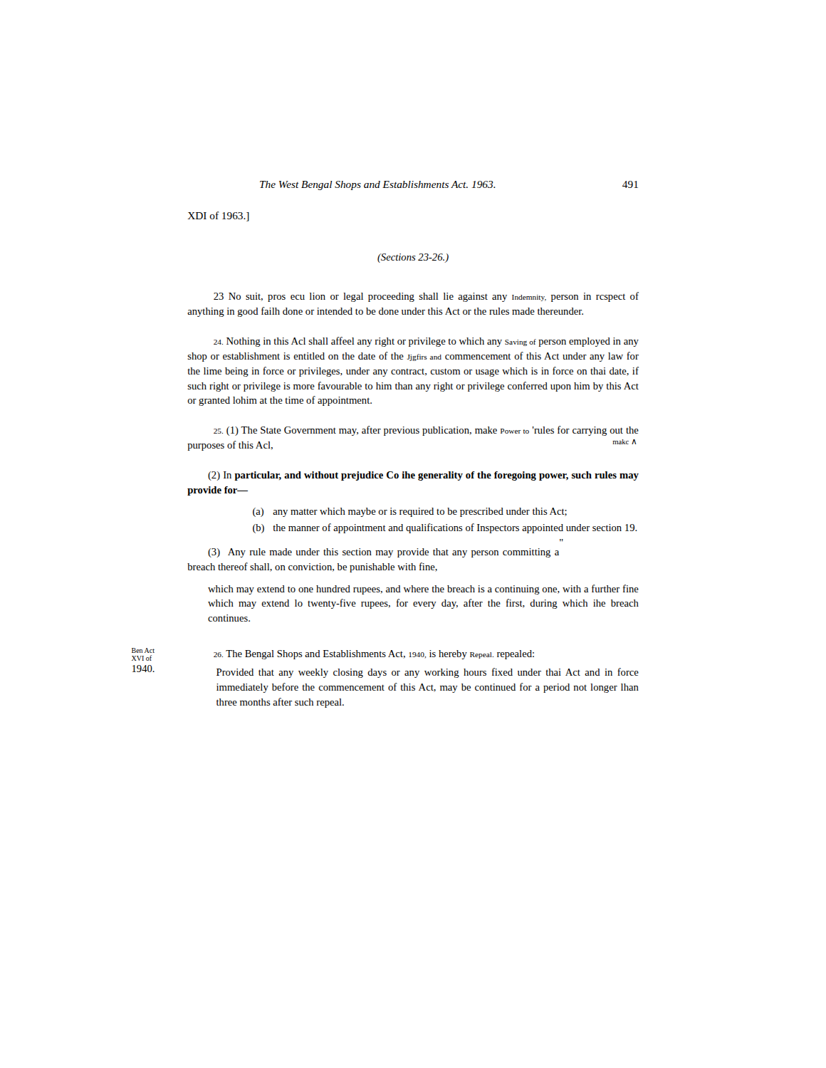The West Bengal Shops and Establishments Act. 1963. 491
XDI of 1963.]
(Sections 23-26.)
23 No suit, pros ecu lion or legal proceeding shall lie against any Indemnity, person in rcspect of anything in good failh done or intended to be done under this Act or the rules made thereunder.
24. Nothing in this Acl shall affeel any right or privilege to which any Saving of person employed in any shop or establishment is entitled on the date of the Jjgfirs and commencement of this Act under any law for the lime being in force or privileges, under any contract, custom or usage which is in force on thai date, if such right or privilege is more favourable to him than any right or privilege conferred upon him by this Act or granted lohim at the time of appointment.
25. (1) The State Government may, after previous publication, make Power to 'rules for carrying out the purposes of this Acl,
makc ∧
(2) In particular, and without prejudice Co ihe generality of the foregoing power, such rules may provide for—
(a) any matter which maybe or is required to be prescribed under this Act;
(b) the manner of appointment and qualifications of Inspectors appointed under section 19. "
(3) Any rule made under this section may provide that any person committing a breach thereof shall, on conviction, be punishable with fine,
which may extend to one hundred rupees, and where the breach is a continuing one, with a further fine which may extend lo twenty-five rupees, for every day, after the first, during which ihe breach continues.
Ben Act
XVI of
1940.
26. The Bengal Shops and Establishments Act, 1940, is hereby Repeal. repealed:
Provided that any weekly closing days or any working hours fixed under thai Act and in force immediately before the commencement of this Act, may be continued for a period not longer lhan three months after such repeal.